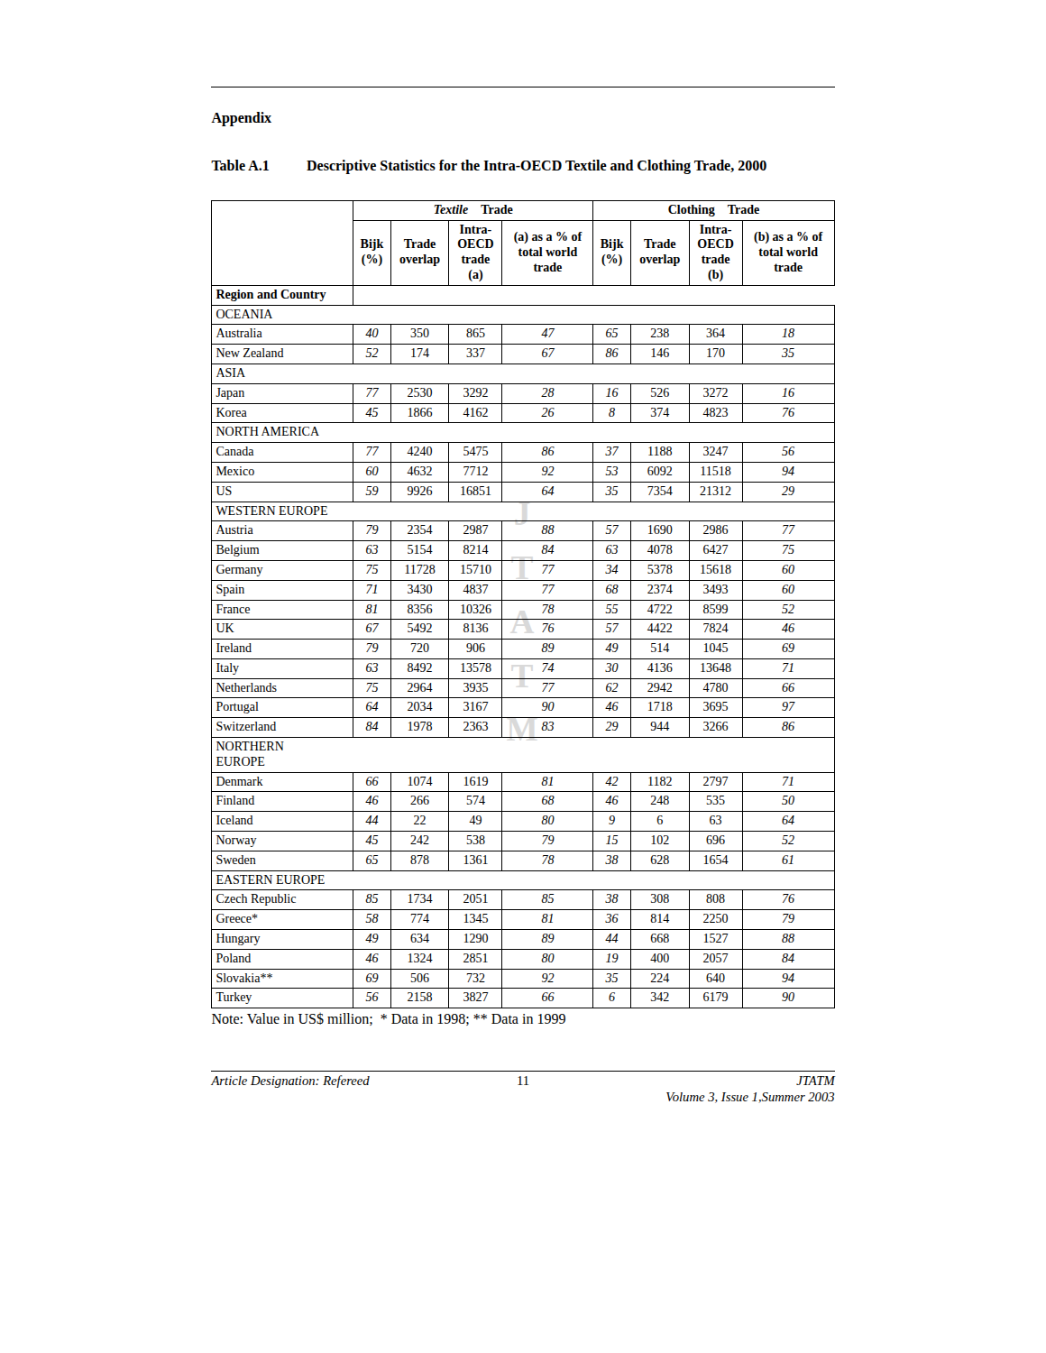J
T
A
T
M
Appendix
Table A.1 Descriptive Statistics for the Intra-OECD Textile and Clothing Trade, 2000
| | Textile Trade | Clothing Trade |
| --- | --- | --- |
| Bijk (%) | Trade overlap | Intra- OECD trade (a) | (a) as a % of total world trade | Bijk (%) | Trade overlap | Intra- OECD trade (b) | (b) as a % of total world trade |
| Region and Country | |
| OCEANIA |
| Australia | 40 | 350 | 865 | 47 | 65 | 238 | 364 | 18 |
| New Zealand | 52 | 174 | 337 | 67 | 86 | 146 | 170 | 35 |
| ASIA |
| Japan | 77 | 2530 | 3292 | 28 | 16 | 526 | 3272 | 16 |
| Korea | 45 | 1866 | 4162 | 26 | 8 | 374 | 4823 | 76 |
| NORTH AMERICA |
| Canada | 77 | 4240 | 5475 | 86 | 37 | 1188 | 3247 | 56 |
| Mexico | 60 | 4632 | 7712 | 92 | 53 | 6092 | 11518 | 94 |
| US | 59 | 9926 | 16851 | 64 | 35 | 7354 | 21312 | 29 |
| WESTERN EUROPE |
| Austria | 79 | 2354 | 2987 | 88 | 57 | 1690 | 2986 | 77 |
| Belgium | 63 | 5154 | 8214 | 84 | 63 | 4078 | 6427 | 75 |
| Germany | 75 | 11728 | 15710 | 77 | 34 | 5378 | 15618 | 60 |
| Spain | 71 | 3430 | 4837 | 77 | 68 | 2374 | 3493 | 60 |
| France | 81 | 8356 | 10326 | 78 | 55 | 4722 | 8599 | 52 |
| UK | 67 | 5492 | 8136 | 76 | 57 | 4422 | 7824 | 46 |
| Ireland | 79 | 720 | 906 | 89 | 49 | 514 | 1045 | 69 |
| Italy | 63 | 8492 | 13578 | 74 | 30 | 4136 | 13648 | 71 |
| Netherlands | 75 | 2964 | 3935 | 77 | 62 | 2942 | 4780 | 66 |
| Portugal | 64 | 2034 | 3167 | 90 | 46 | 1718 | 3695 | 97 |
| Switzerland | 84 | 1978 | 2363 | 83 | 29 | 944 | 3266 | 86 |
| NORTHERN EUROPE |
| Denmark | 66 | 1074 | 1619 | 81 | 42 | 1182 | 2797 | 71 |
| Finland | 46 | 266 | 574 | 68 | 46 | 248 | 535 | 50 |
| Iceland | 44 | 22 | 49 | 80 | 9 | 6 | 63 | 64 |
| Norway | 45 | 242 | 538 | 79 | 15 | 102 | 696 | 52 |
| Sweden | 65 | 878 | 1361 | 78 | 38 | 628 | 1654 | 61 |
| EASTERN EUROPE |
| Czech Republic | 85 | 1734 | 2051 | 85 | 38 | 308 | 808 | 76 |
| Greece* | 58 | 774 | 1345 | 81 | 36 | 814 | 2250 | 79 |
| Hungary | 49 | 634 | 1290 | 89 | 44 | 668 | 1527 | 88 |
| Poland | 46 | 1324 | 2851 | 80 | 19 | 400 | 2057 | 84 |
| Slovakia** | 69 | 506 | 732 | 92 | 35 | 224 | 640 | 94 |
| Turkey | 56 | 2158 | 3827 | 66 | 6 | 342 | 6179 | 90 |
Note: Value in US$ million; * Data in 1998; ** Data in 1999
Article Designation: Refereed
11
JTATM
Volume 3, Issue 1,Summer 2003